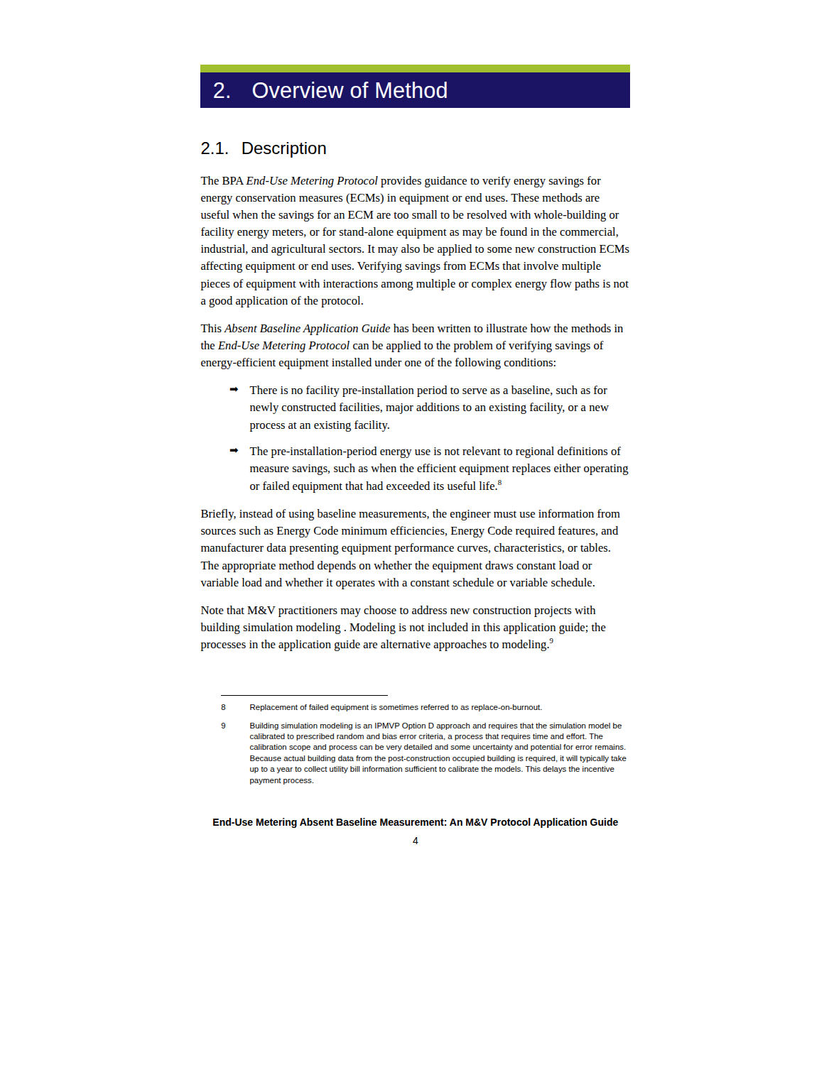2. Overview of Method
2.1. Description
The BPA End-Use Metering Protocol provides guidance to verify energy savings for energy conservation measures (ECMs) in equipment or end uses. These methods are useful when the savings for an ECM are too small to be resolved with whole-building or facility energy meters, or for stand-alone equipment as may be found in the commercial, industrial, and agricultural sectors. It may also be applied to some new construction ECMs affecting equipment or end uses. Verifying savings from ECMs that involve multiple pieces of equipment with interactions among multiple or complex energy flow paths is not a good application of the protocol.
This Absent Baseline Application Guide has been written to illustrate how the methods in the End-Use Metering Protocol can be applied to the problem of verifying savings of energy-efficient equipment installed under one of the following conditions:
There is no facility pre-installation period to serve as a baseline, such as for newly constructed facilities, major additions to an existing facility, or a new process at an existing facility.
The pre-installation-period energy use is not relevant to regional definitions of measure savings, such as when the efficient equipment replaces either operating or failed equipment that had exceeded its useful life.8
Briefly, instead of using baseline measurements, the engineer must use information from sources such as Energy Code minimum efficiencies, Energy Code required features, and manufacturer data presenting equipment performance curves, characteristics, or tables. The appropriate method depends on whether the equipment draws constant load or variable load and whether it operates with a constant schedule or variable schedule.
Note that M&V practitioners may choose to address new construction projects with building simulation modeling . Modeling is not included in this application guide; the processes in the application guide are alternative approaches to modeling.9
8
Replacement of failed equipment is sometimes referred to as replace-on-burnout.
9
Building simulation modeling is an IPMVP Option D approach and requires that the simulation model be calibrated to prescribed random and bias error criteria, a process that requires time and effort. The calibration scope and process can be very detailed and some uncertainty and potential for error remains. Because actual building data from the post-construction occupied building is required, it will typically take up to a year to collect utility bill information sufficient to calibrate the models. This delays the incentive payment process.
End-Use Metering Absent Baseline Measurement: An M&V Protocol Application Guide
4